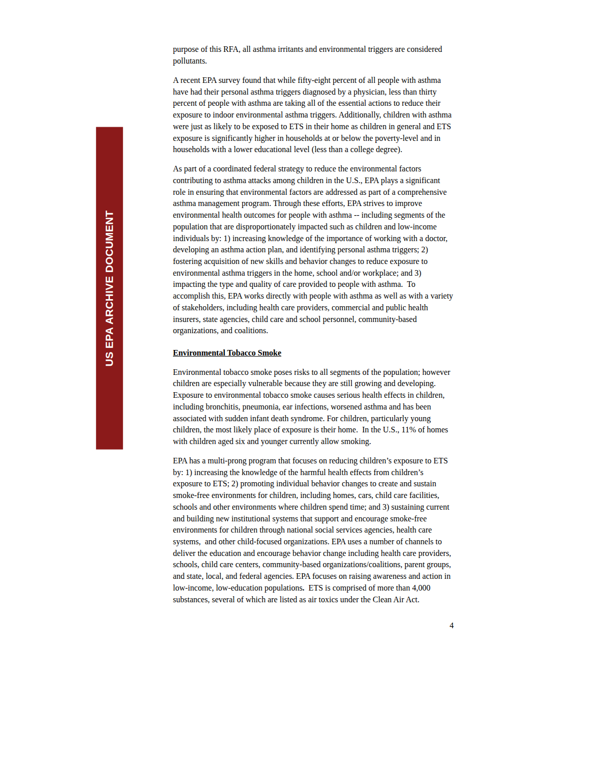US EPA ARCHIVE DOCUMENT
purpose of this RFA, all asthma irritants and environmental triggers are considered pollutants.
A recent EPA survey found that while fifty-eight percent of all people with asthma have had their personal asthma triggers diagnosed by a physician, less than thirty percent of people with asthma are taking all of the essential actions to reduce their exposure to indoor environmental asthma triggers. Additionally, children with asthma were just as likely to be exposed to ETS in their home as children in general and ETS exposure is significantly higher in households at or below the poverty-level and in households with a lower educational level (less than a college degree).
As part of a coordinated federal strategy to reduce the environmental factors contributing to asthma attacks among children in the U.S., EPA plays a significant role in ensuring that environmental factors are addressed as part of a comprehensive asthma management program. Through these efforts, EPA strives to improve environmental health outcomes for people with asthma -- including segments of the population that are disproportionately impacted such as children and low-income individuals by: 1) increasing knowledge of the importance of working with a doctor, developing an asthma action plan, and identifying personal asthma triggers; 2) fostering acquisition of new skills and behavior changes to reduce exposure to environmental asthma triggers in the home, school and/or workplace; and 3) impacting the type and quality of care provided to people with asthma. To accomplish this, EPA works directly with people with asthma as well as with a variety of stakeholders, including health care providers, commercial and public health insurers, state agencies, child care and school personnel, community-based organizations, and coalitions.
Environmental Tobacco Smoke
Environmental tobacco smoke poses risks to all segments of the population; however children are especially vulnerable because they are still growing and developing. Exposure to environmental tobacco smoke causes serious health effects in children, including bronchitis, pneumonia, ear infections, worsened asthma and has been associated with sudden infant death syndrome. For children, particularly young children, the most likely place of exposure is their home. In the U.S., 11% of homes with children aged six and younger currently allow smoking.
EPA has a multi-prong program that focuses on reducing children’s exposure to ETS by: 1) increasing the knowledge of the harmful health effects from children’s exposure to ETS; 2) promoting individual behavior changes to create and sustain smoke-free environments for children, including homes, cars, child care facilities, schools and other environments where children spend time; and 3) sustaining current and building new institutional systems that support and encourage smoke-free environments for children through national social services agencies, health care systems, and other child-focused organizations. EPA uses a number of channels to deliver the education and encourage behavior change including health care providers, schools, child care centers, community-based organizations/coalitions, parent groups, and state, local, and federal agencies. EPA focuses on raising awareness and action in low-income, low-education populations. ETS is comprised of more than 4,000 substances, several of which are listed as air toxics under the Clean Air Act.
4